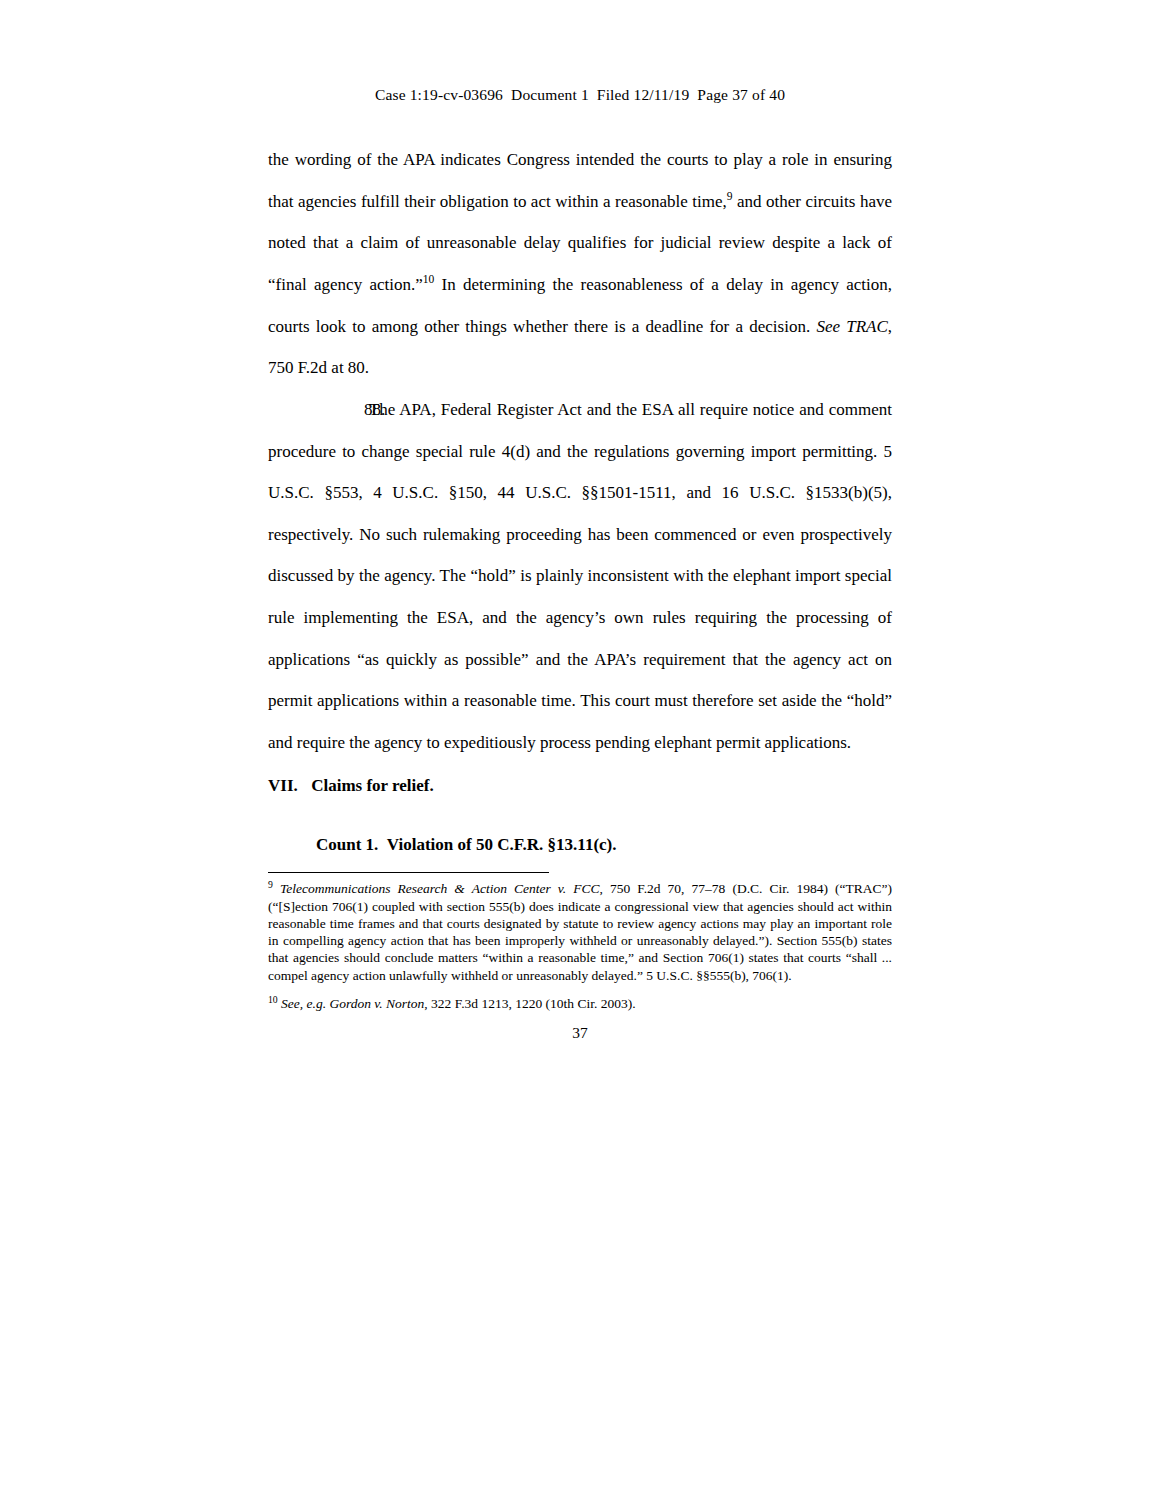Case 1:19-cv-03696 Document 1 Filed 12/11/19 Page 37 of 40
the wording of the APA indicates Congress intended the courts to play a role in ensuring that agencies fulfill their obligation to act within a reasonable time,9 and other circuits have noted that a claim of unreasonable delay qualifies for judicial review despite a lack of “final agency action.”10 In determining the reasonableness of a delay in agency action, courts look to among other things whether there is a deadline for a decision. See TRAC, 750 F.2d at 80.
88. The APA, Federal Register Act and the ESA all require notice and comment procedure to change special rule 4(d) and the regulations governing import permitting. 5 U.S.C. §553, 4 U.S.C. §150, 44 U.S.C. §§1501-1511, and 16 U.S.C. §1533(b)(5), respectively. No such rulemaking proceeding has been commenced or even prospectively discussed by the agency. The “hold” is plainly inconsistent with the elephant import special rule implementing the ESA, and the agency’s own rules requiring the processing of applications “as quickly as possible” and the APA’s requirement that the agency act on permit applications within a reasonable time. This court must therefore set aside the “hold” and require the agency to expeditiously process pending elephant permit applications.
VII. Claims for relief.
Count 1. Violation of 50 C.F.R. §13.11(c).
9 Telecommunications Research & Action Center v. FCC, 750 F.2d 70, 77–78 (D.C. Cir. 1984) (“TRAC”) (“[S]ection 706(1) coupled with section 555(b) does indicate a congressional view that agencies should act within reasonable time frames and that courts designated by statute to review agency actions may play an important role in compelling agency action that has been improperly withheld or unreasonably delayed.”). Section 555(b) states that agencies should conclude matters “within a reasonable time,” and Section 706(1) states that courts “shall ... compel agency action unlawfully withheld or unreasonably delayed.” 5 U.S.C. §§555(b), 706(1).
10 See, e.g. Gordon v. Norton, 322 F.3d 1213, 1220 (10th Cir. 2003).
37